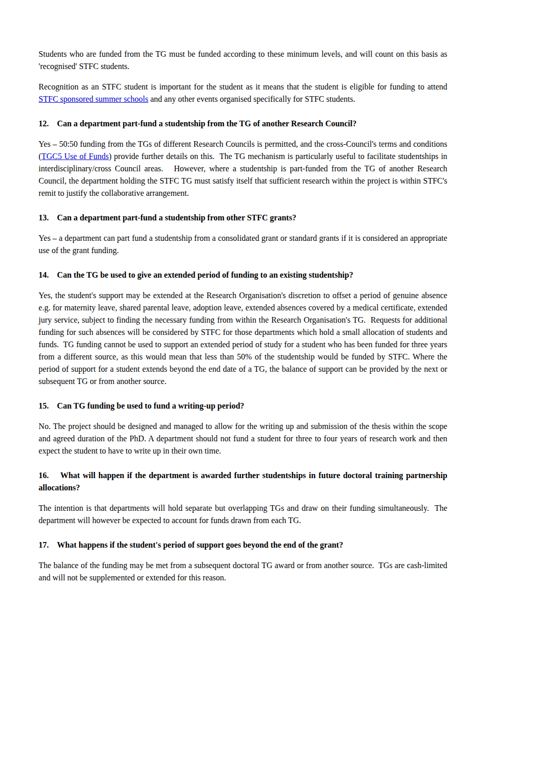Students who are funded from the TG must be funded according to these minimum levels, and will count on this basis as 'recognised' STFC students.
Recognition as an STFC student is important for the student as it means that the student is eligible for funding to attend STFC sponsored summer schools and any other events organised specifically for STFC students.
12. Can a department part-fund a studentship from the TG of another Research Council?
Yes – 50:50 funding from the TGs of different Research Councils is permitted, and the cross-Council's terms and conditions (TGC5 Use of Funds) provide further details on this. The TG mechanism is particularly useful to facilitate studentships in interdisciplinary/cross Council areas. However, where a studentship is part-funded from the TG of another Research Council, the department holding the STFC TG must satisfy itself that sufficient research within the project is within STFC's remit to justify the collaborative arrangement.
13. Can a department part-fund a studentship from other STFC grants?
Yes – a department can part fund a studentship from a consolidated grant or standard grants if it is considered an appropriate use of the grant funding.
14. Can the TG be used to give an extended period of funding to an existing studentship?
Yes, the student's support may be extended at the Research Organisation's discretion to offset a period of genuine absence e.g. for maternity leave, shared parental leave, adoption leave, extended absences covered by a medical certificate, extended jury service, subject to finding the necessary funding from within the Research Organisation's TG. Requests for additional funding for such absences will be considered by STFC for those departments which hold a small allocation of students and funds. TG funding cannot be used to support an extended period of study for a student who has been funded for three years from a different source, as this would mean that less than 50% of the studentship would be funded by STFC. Where the period of support for a student extends beyond the end date of a TG, the balance of support can be provided by the next or subsequent TG or from another source.
15. Can TG funding be used to fund a writing-up period?
No. The project should be designed and managed to allow for the writing up and submission of the thesis within the scope and agreed duration of the PhD. A department should not fund a student for three to four years of research work and then expect the student to have to write up in their own time.
16. What will happen if the department is awarded further studentships in future doctoral training partnership allocations?
The intention is that departments will hold separate but overlapping TGs and draw on their funding simultaneously. The department will however be expected to account for funds drawn from each TG.
17. What happens if the student's period of support goes beyond the end of the grant?
The balance of the funding may be met from a subsequent doctoral TG award or from another source. TGs are cash-limited and will not be supplemented or extended for this reason.